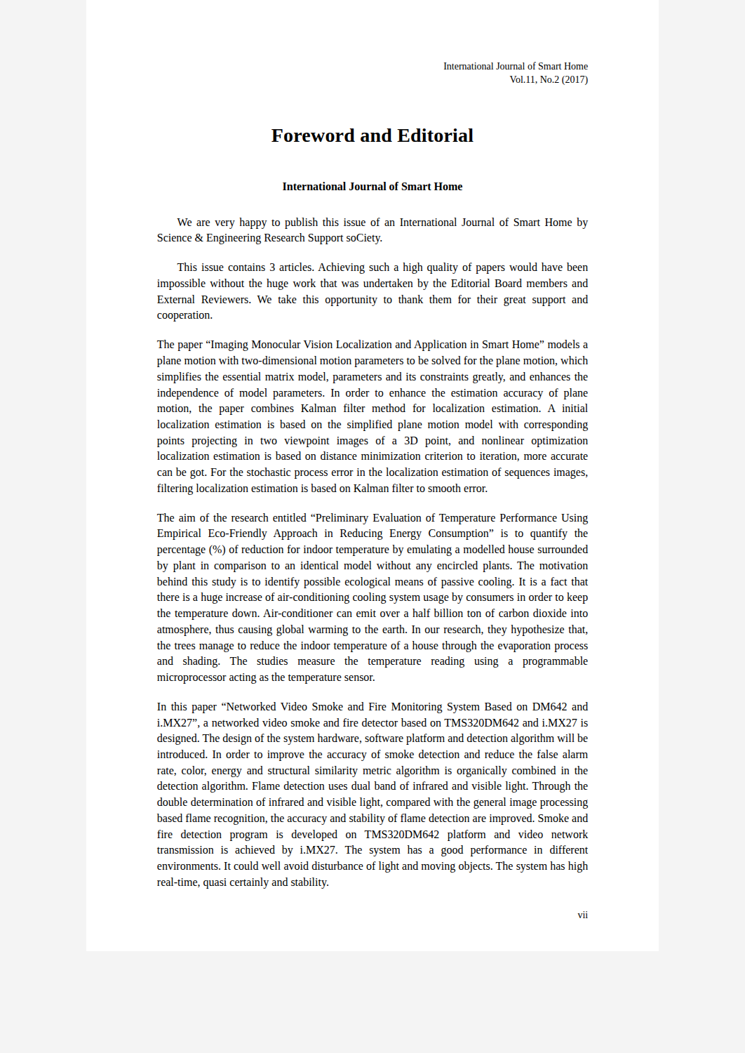International Journal of Smart Home
Vol.11, No.2 (2017)
Foreword and Editorial
International Journal of Smart Home
We are very happy to publish this issue of an International Journal of Smart Home by Science & Engineering Research Support soCiety.
This issue contains 3 articles. Achieving such a high quality of papers would have been impossible without the huge work that was undertaken by the Editorial Board members and External Reviewers. We take this opportunity to thank them for their great support and cooperation.
The paper “Imaging Monocular Vision Localization and Application in Smart Home” models a plane motion with two-dimensional motion parameters to be solved for the plane motion, which simplifies the essential matrix model, parameters and its constraints greatly, and enhances the independence of model parameters. In order to enhance the estimation accuracy of plane motion, the paper combines Kalman filter method for localization estimation. A initial localization estimation is based on the simplified plane motion model with corresponding points projecting in two viewpoint images of a 3D point, and nonlinear optimization localization estimation is based on distance minimization criterion to iteration, more accurate can be got. For the stochastic process error in the localization estimation of sequences images, filtering localization estimation is based on Kalman filter to smooth error.
The aim of the research entitled “Preliminary Evaluation of Temperature Performance Using Empirical Eco-Friendly Approach in Reducing Energy Consumption” is to quantify the percentage (%) of reduction for indoor temperature by emulating a modelled house surrounded by plant in comparison to an identical model without any encircled plants. The motivation behind this study is to identify possible ecological means of passive cooling. It is a fact that there is a huge increase of air-conditioning cooling system usage by consumers in order to keep the temperature down. Air-conditioner can emit over a half billion ton of carbon dioxide into atmosphere, thus causing global warming to the earth. In our research, they hypothesize that, the trees manage to reduce the indoor temperature of a house through the evaporation process and shading. The studies measure the temperature reading using a programmable microprocessor acting as the temperature sensor.
In this paper “Networked Video Smoke and Fire Monitoring System Based on DM642 and i.MX27”, a networked video smoke and fire detector based on TMS320DM642 and i.MX27 is designed. The design of the system hardware, software platform and detection algorithm will be introduced. In order to improve the accuracy of smoke detection and reduce the false alarm rate, color, energy and structural similarity metric algorithm is organically combined in the detection algorithm. Flame detection uses dual band of infrared and visible light. Through the double determination of infrared and visible light, compared with the general image processing based flame recognition, the accuracy and stability of flame detection are improved. Smoke and fire detection program is developed on TMS320DM642 platform and video network transmission is achieved by i.MX27. The system has a good performance in different environments. It could well avoid disturbance of light and moving objects. The system has high real-time, quasi certainly and stability.
vii